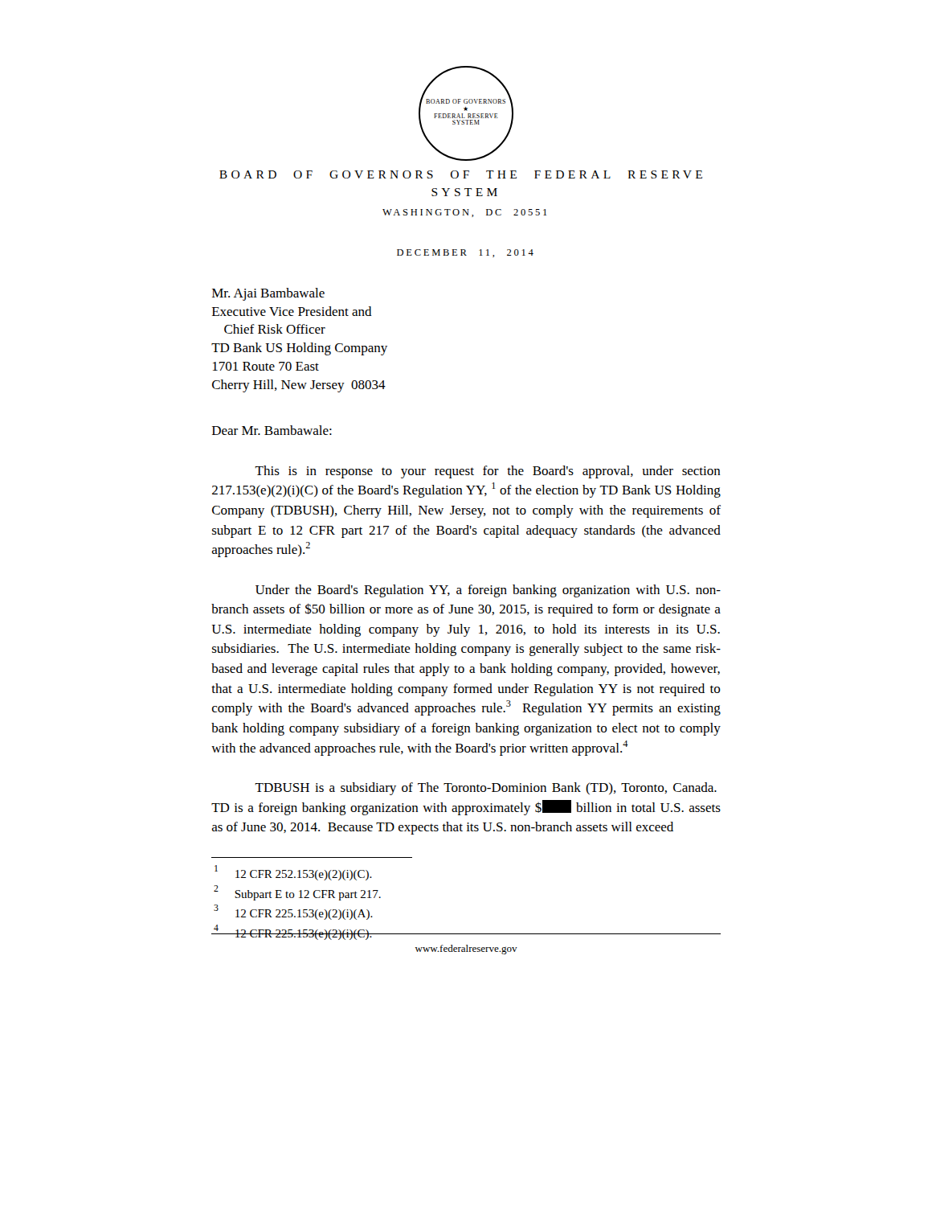BOARD OF GOVERNORS
★
FEDERAL RESERVE SYSTEM
BOARD OF GOVERNORS OF THE FEDERAL RESERVE SYSTEM
WASHINGTON, DC 20551
DECEMBER 11, 2014
Mr. Ajai Bambawale
Executive Vice President and
Chief Risk Officer
TD Bank US Holding Company
1701 Route 70 East
Cherry Hill, New Jersey 08034
Dear Mr. Bambawale:
This is in response to your request for the Board's approval, under section 217.153(e)(2)(i)(C) of the Board's Regulation YY, 1 of the election by TD Bank US Holding Company (TDBUSH), Cherry Hill, New Jersey, not to comply with the requirements of subpart E to 12 CFR part 217 of the Board's capital adequacy standards (the advanced approaches rule).2
Under the Board's Regulation YY, a foreign banking organization with U.S. non-branch assets of $50 billion or more as of June 30, 2015, is required to form or designate a U.S. intermediate holding company by July 1, 2016, to hold its interests in its U.S. subsidiaries. The U.S. intermediate holding company is generally subject to the same risk-based and leverage capital rules that apply to a bank holding company, provided, however, that a U.S. intermediate holding company formed under Regulation YY is not required to comply with the Board's advanced approaches rule.3 Regulation YY permits an existing bank holding company subsidiary of a foreign banking organization to elect not to comply with the advanced approaches rule, with the Board's prior written approval.4
TDBUSH is a subsidiary of The Toronto-Dominion Bank (TD), Toronto, Canada. TD is a foreign banking organization with approximately $ billion in total U.S. assets as of June 30, 2014. Because TD expects that its U.S. non-branch assets will exceed
112 CFR 252.153(e)(2)(i)(C).
2 Subpart E to 12 CFR part 217.
312 CFR 225.153(e)(2)(i)(A).
412 CFR 225.153(e)(2)(i)(C).
www.federalreserve.gov